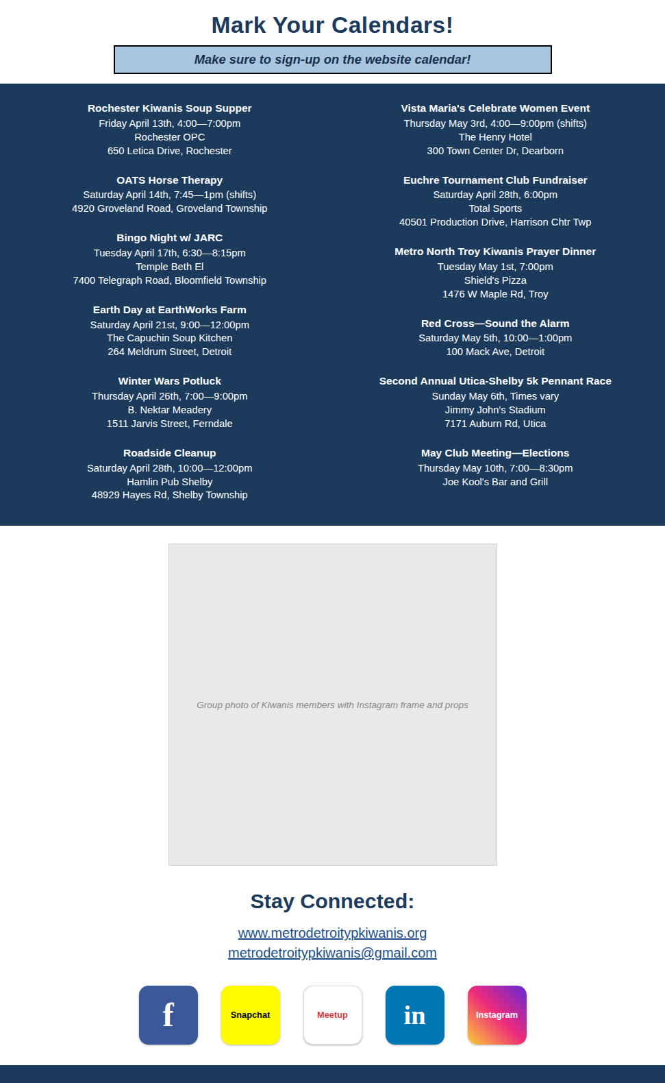Mark Your Calendars!
Make sure to sign-up on the website calendar!
Rochester Kiwanis Soup Supper
Friday April 13th, 4:00—7:00pm
Rochester OPC
650 Letica Drive, Rochester
OATS Horse Therapy
Saturday April 14th, 7:45—1pm (shifts)
4920 Groveland Road, Groveland Township
Bingo Night w/ JARC
Tuesday April 17th, 6:30—8:15pm
Temple Beth El
7400 Telegraph Road, Bloomfield Township
Earth Day at EarthWorks Farm
Saturday April 21st, 9:00—12:00pm
The Capuchin Soup Kitchen
264 Meldrum Street, Detroit
Winter Wars Potluck
Thursday April 26th, 7:00—9:00pm
B. Nektar Meadery
1511 Jarvis Street, Ferndale
Roadside Cleanup
Saturday April 28th, 10:00—12:00pm
Hamlin Pub Shelby
48929 Hayes Rd, Shelby Township
Vista Maria's Celebrate Women Event
Thursday May 3rd, 4:00—9:00pm (shifts)
The Henry Hotel
300 Town Center Dr, Dearborn
Euchre Tournament Club Fundraiser
Saturday April 28th, 6:00pm
Total Sports
40501 Production Drive, Harrison Chtr Twp
Metro North Troy Kiwanis Prayer Dinner
Tuesday May 1st, 7:00pm
Shield's Pizza
1476 W Maple Rd, Troy
Red Cross—Sound the Alarm
Saturday May 5th, 10:00—1:00pm
100 Mack Ave, Detroit
Second Annual Utica-Shelby 5k Pennant Race
Sunday May 6th, Times vary
Jimmy John's Stadium
7171 Auburn Rd, Utica
May Club Meeting—Elections
Thursday May 10th, 7:00—8:30pm
Joe Kool's Bar and Grill
Group photo of Kiwanis members with Instagram frame and props
Stay Connected:
www.metrodetroitypkiwanis.org metrodetroitypkiwanis@gmail.com
f
Snapchat
Meetup
in
Instagram